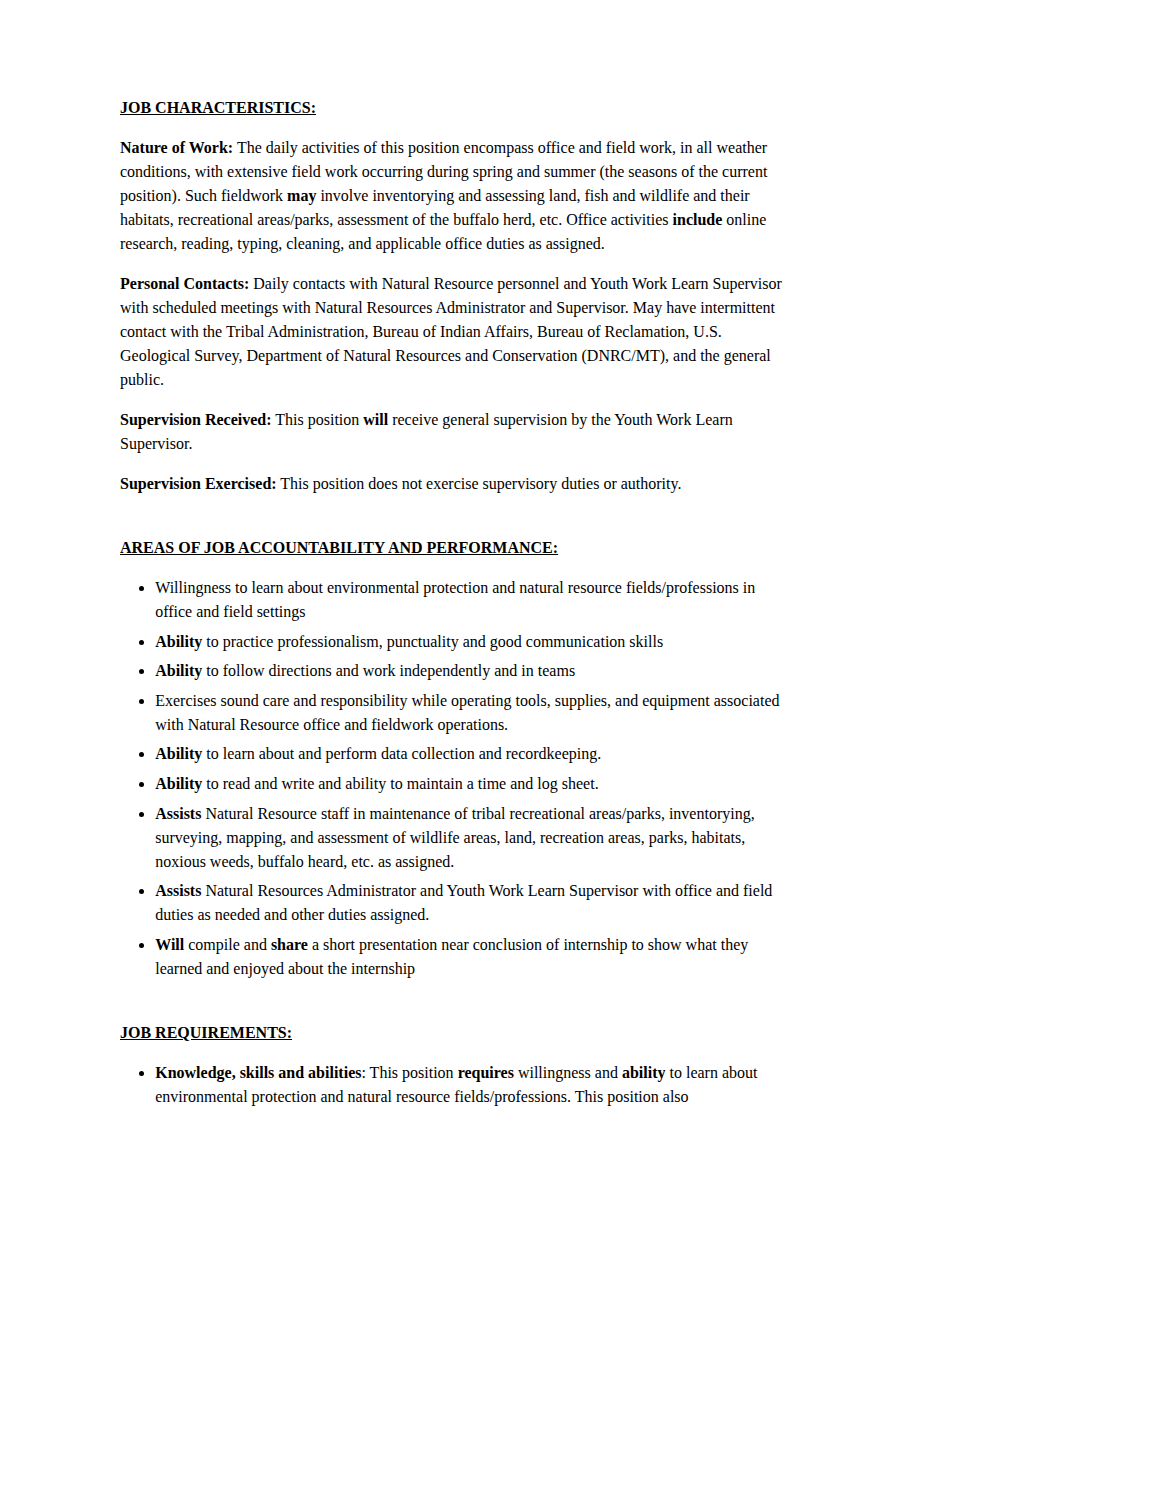JOB CHARACTERISTICS:
Nature of Work: The daily activities of this position encompass office and field work, in all weather conditions, with extensive field work occurring during spring and summer (the seasons of the current position). Such fieldwork may involve inventorying and assessing land, fish and wildlife and their habitats, recreational areas/parks, assessment of the buffalo herd, etc. Office activities include online research, reading, typing, cleaning, and applicable office duties as assigned.
Personal Contacts: Daily contacts with Natural Resource personnel and Youth Work Learn Supervisor with scheduled meetings with Natural Resources Administrator and Supervisor. May have intermittent contact with the Tribal Administration, Bureau of Indian Affairs, Bureau of Reclamation, U.S. Geological Survey, Department of Natural Resources and Conservation (DNRC/MT), and the general public.
Supervision Received: This position will receive general supervision by the Youth Work Learn Supervisor.
Supervision Exercised: This position does not exercise supervisory duties or authority.
AREAS OF JOB ACCOUNTABILITY AND PERFORMANCE:
Willingness to learn about environmental protection and natural resource fields/professions in office and field settings
Ability to practice professionalism, punctuality and good communication skills
Ability to follow directions and work independently and in teams
Exercises sound care and responsibility while operating tools, supplies, and equipment associated with Natural Resource office and fieldwork operations.
Ability to learn about and perform data collection and recordkeeping.
Ability to read and write and ability to maintain a time and log sheet.
Assists Natural Resource staff in maintenance of tribal recreational areas/parks, inventorying, surveying, mapping, and assessment of wildlife areas, land, recreation areas, parks, habitats, noxious weeds, buffalo heard, etc. as assigned.
Assists Natural Resources Administrator and Youth Work Learn Supervisor with office and field duties as needed and other duties assigned.
Will compile and share a short presentation near conclusion of internship to show what they learned and enjoyed about the internship
JOB REQUIREMENTS:
Knowledge, skills and abilities: This position requires willingness and ability to learn about environmental protection and natural resource fields/professions. This position also